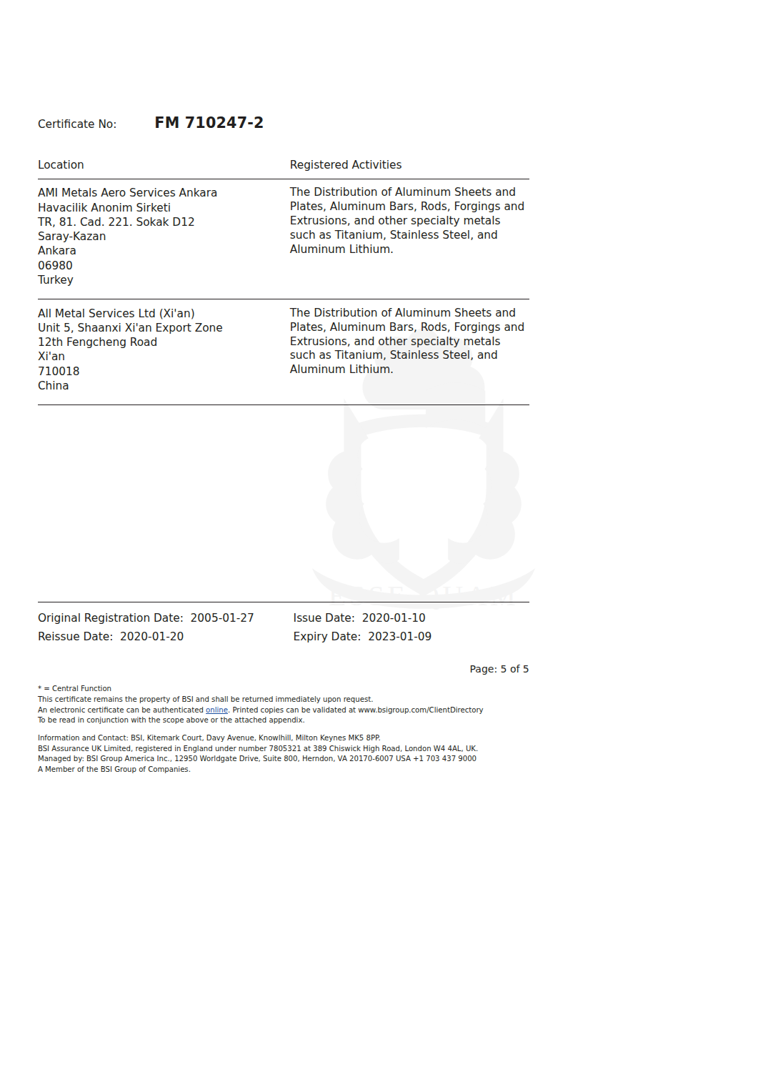ESSE QUAM
Certificate No: FM 710247-2
| Location | Registered Activities |
| --- | --- |
| AMI Metals Aero Services Ankara Havacilik Anonim Sirketi TR, 81. Cad. 221. Sokak D12 Saray-Kazan Ankara 06980 Turkey | The Distribution of Aluminum Sheets and Plates, Aluminum Bars, Rods, Forgings and Extrusions, and other specialty metals such as Titanium, Stainless Steel, and Aluminum Lithium. |
| All Metal Services Ltd (Xi'an) Unit 5, Shaanxi Xi'an Export Zone 12th Fengcheng Road Xi'an 710018 China | The Distribution of Aluminum Sheets and Plates, Aluminum Bars, Rods, Forgings and Extrusions, and other specialty metals such as Titanium, Stainless Steel, and Aluminum Lithium. |
Original Registration Date: 2005-01-27
Reissue Date: 2020-01-20
Issue Date: 2020-01-10
Expiry Date: 2023-01-09
Page: 5 of 5
* = Central Function
This certificate remains the property of BSI and shall be returned immediately upon request.
An electronic certificate can be authenticated online. Printed copies can be validated at www.bsigroup.com/ClientDirectory
To be read in conjunction with the scope above or the attached appendix.
Information and Contact: BSI, Kitemark Court, Davy Avenue, Knowlhill, Milton Keynes MK5 8PP.
BSI Assurance UK Limited, registered in England under number 7805321 at 389 Chiswick High Road, London W4 4AL, UK.
Managed by: BSI Group America Inc., 12950 Worldgate Drive, Suite 800, Herndon, VA 20170-6007 USA +1 703 437 9000
A Member of the BSI Group of Companies.